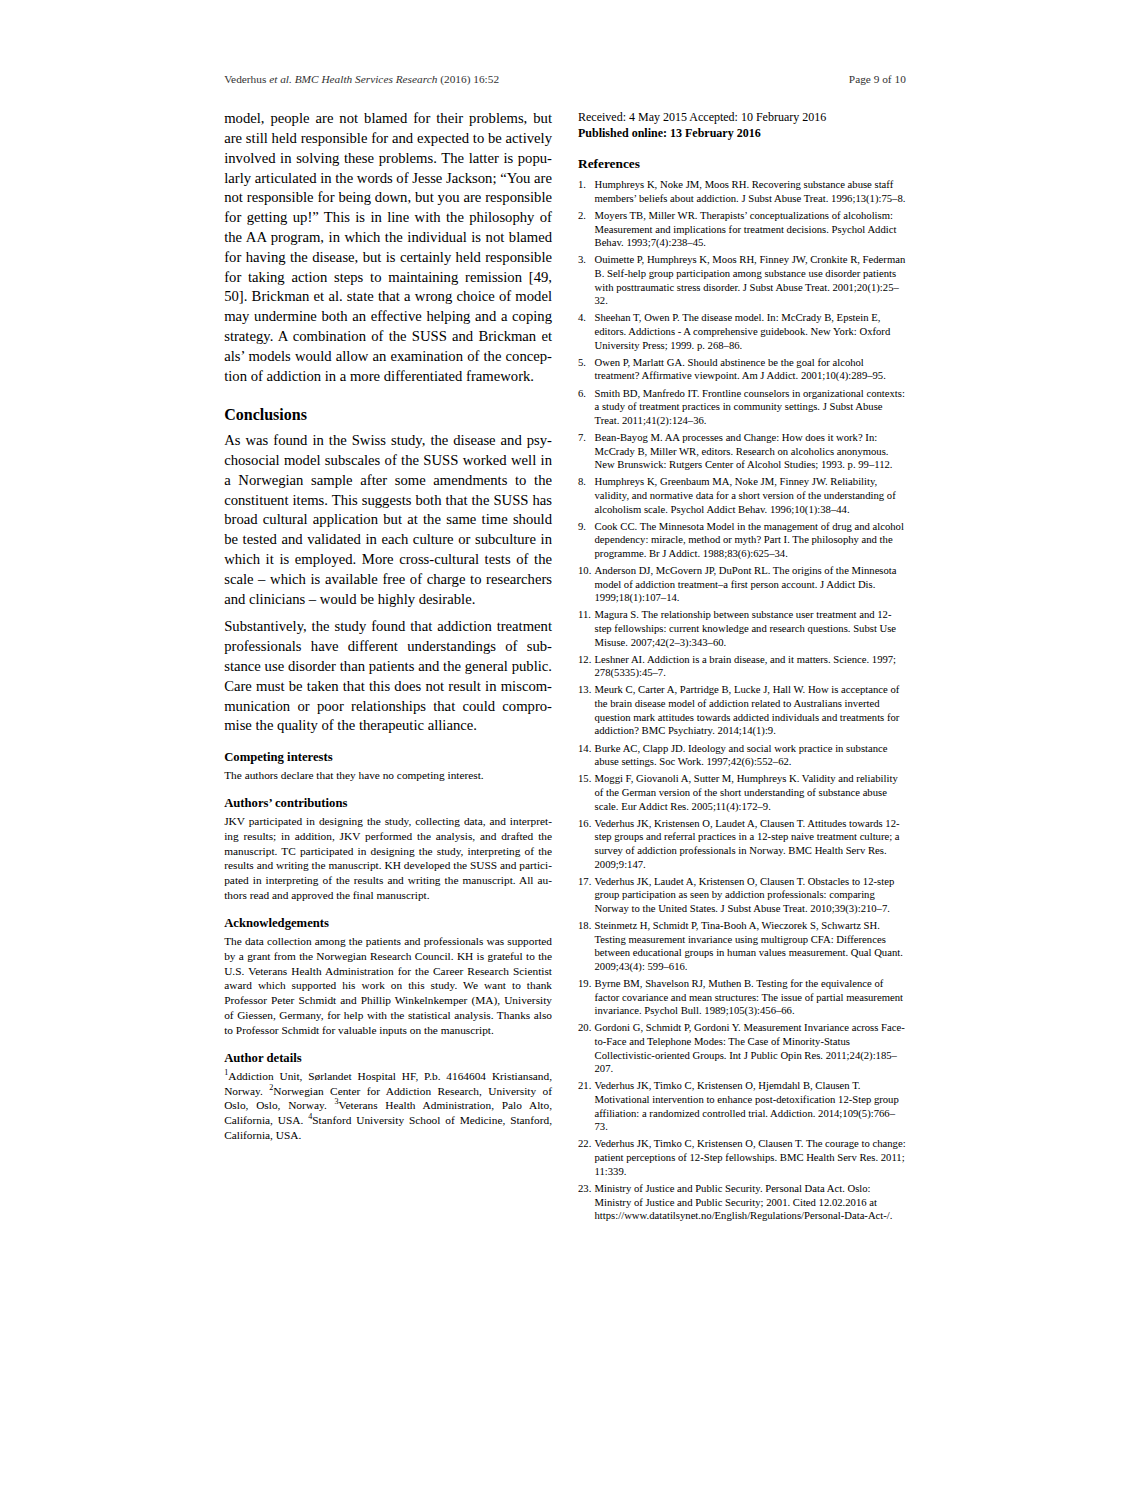Vederhus et al. BMC Health Services Research (2016) 16:52
Page 9 of 10
model, people are not blamed for their problems, but are still held responsible for and expected to be actively involved in solving these problems. The latter is popularly articulated in the words of Jesse Jackson; “You are not responsible for being down, but you are responsible for getting up!” This is in line with the philosophy of the AA program, in which the individual is not blamed for having the disease, but is certainly held responsible for taking action steps to maintaining remission [49, 50]. Brickman et al. state that a wrong choice of model may undermine both an effective helping and a coping strategy. A combination of the SUSS and Brickman et als’ models would allow an examination of the conception of addiction in a more differentiated framework.
Conclusions
As was found in the Swiss study, the disease and psychosocial model subscales of the SUSS worked well in a Norwegian sample after some amendments to the constituent items. This suggests both that the SUSS has broad cultural application but at the same time should be tested and validated in each culture or subculture in which it is employed. More cross-cultural tests of the scale – which is available free of charge to researchers and clinicians – would be highly desirable.
Substantively, the study found that addiction treatment professionals have different understandings of substance use disorder than patients and the general public. Care must be taken that this does not result in miscommunication or poor relationships that could compromise the quality of the therapeutic alliance.
Competing interests
The authors declare that they have no competing interest.
Authors’ contributions
JKV participated in designing the study, collecting data, and interpreting results; in addition, JKV performed the analysis, and drafted the manuscript. TC participated in designing the study, interpreting of the results and writing the manuscript. KH developed the SUSS and participated in interpreting of the results and writing the manuscript. All authors read and approved the final manuscript.
Acknowledgements
The data collection among the patients and professionals was supported by a grant from the Norwegian Research Council. KH is grateful to the U.S. Veterans Health Administration for the Career Research Scientist award which supported his work on this study. We want to thank Professor Peter Schmidt and Phillip Winkelnkemper (MA), University of Giessen, Germany, for help with the statistical analysis. Thanks also to Professor Schmidt for valuable inputs on the manuscript.
Author details
1Addiction Unit, Sørlandet Hospital HF, P.b. 4164604 Kristiansand, Norway. 2Norwegian Center for Addiction Research, University of Oslo, Oslo, Norway. 3Veterans Health Administration, Palo Alto, California, USA. 4Stanford University School of Medicine, Stanford, California, USA.
Received: 4 May 2015 Accepted: 10 February 2016
Published online: 13 February 2016
References
Humphreys K, Noke JM, Moos RH. Recovering substance abuse staff members’ beliefs about addiction. J Subst Abuse Treat. 1996;13(1):75–8.
Moyers TB, Miller WR. Therapists’ conceptualizations of alcoholism: Measurement and implications for treatment decisions. Psychol Addict Behav. 1993;7(4):238–45.
Ouimette P, Humphreys K, Moos RH, Finney JW, Cronkite R, Federman B. Self-help group participation among substance use disorder patients with posttraumatic stress disorder. J Subst Abuse Treat. 2001;20(1):25–32.
Sheehan T, Owen P. The disease model. In: McCrady B, Epstein E, editors. Addictions - A comprehensive guidebook. New York: Oxford University Press; 1999. p. 268–86.
Owen P, Marlatt GA. Should abstinence be the goal for alcohol treatment? Affirmative viewpoint. Am J Addict. 2001;10(4):289–95.
Smith BD, Manfredo IT. Frontline counselors in organizational contexts: a study of treatment practices in community settings. J Subst Abuse Treat. 2011;41(2):124–36.
Bean-Bayog M. AA processes and Change: How does it work? In: McCrady B, Miller WR, editors. Research on alcoholics anonymous. New Brunswick: Rutgers Center of Alcohol Studies; 1993. p. 99–112.
Humphreys K, Greenbaum MA, Noke JM, Finney JW. Reliability, validity, and normative data for a short version of the understanding of alcoholism scale. Psychol Addict Behav. 1996;10(1):38–44.
Cook CC. The Minnesota Model in the management of drug and alcohol dependency: miracle, method or myth? Part I. The philosophy and the programme. Br J Addict. 1988;83(6):625–34.
Anderson DJ, McGovern JP, DuPont RL. The origins of the Minnesota model of addiction treatment–a first person account. J Addict Dis. 1999;18(1):107–14.
Magura S. The relationship between substance user treatment and 12-step fellowships: current knowledge and research questions. Subst Use Misuse. 2007;42(2–3):343–60.
Leshner AI. Addiction is a brain disease, and it matters. Science. 1997; 278(5335):45–7.
Meurk C, Carter A, Partridge B, Lucke J, Hall W. How is acceptance of the brain disease model of addiction related to Australians inverted question mark attitudes towards addicted individuals and treatments for addiction? BMC Psychiatry. 2014;14(1):9.
Burke AC, Clapp JD. Ideology and social work practice in substance abuse settings. Soc Work. 1997;42(6):552–62.
Moggi F, Giovanoli A, Sutter M, Humphreys K. Validity and reliability of the German version of the short understanding of substance abuse scale. Eur Addict Res. 2005;11(4):172–9.
Vederhus JK, Kristensen O, Laudet A, Clausen T. Attitudes towards 12-step groups and referral practices in a 12-step naive treatment culture; a survey of addiction professionals in Norway. BMC Health Serv Res. 2009;9:147.
Vederhus JK, Laudet A, Kristensen O, Clausen T. Obstacles to 12-step group participation as seen by addiction professionals: comparing Norway to the United States. J Subst Abuse Treat. 2010;39(3):210–7.
Steinmetz H, Schmidt P, Tina-Booh A, Wieczorek S, Schwartz SH. Testing measurement invariance using multigroup CFA: Differences between educational groups in human values measurement. Qual Quant. 2009;43(4): 599–616.
Byrne BM, Shavelson RJ, Muthen B. Testing for the equivalence of factor covariance and mean structures: The issue of partial measurement invariance. Psychol Bull. 1989;105(3):456–66.
Gordoni G, Schmidt P, Gordoni Y. Measurement Invariance across Face-to-Face and Telephone Modes: The Case of Minority-Status Collectivistic-oriented Groups. Int J Public Opin Res. 2011;24(2):185–207.
Vederhus JK, Timko C, Kristensen O, Hjemdahl B, Clausen T. Motivational intervention to enhance post-detoxification 12-Step group affiliation: a randomized controlled trial. Addiction. 2014;109(5):766–73.
Vederhus JK, Timko C, Kristensen O, Clausen T. The courage to change: patient perceptions of 12-Step fellowships. BMC Health Serv Res. 2011; 11:339.
Ministry of Justice and Public Security. Personal Data Act. Oslo: Ministry of Justice and Public Security; 2001. Cited 12.02.2016 at https://www.datatilsynet.no/English/Regulations/Personal-Data-Act-/.